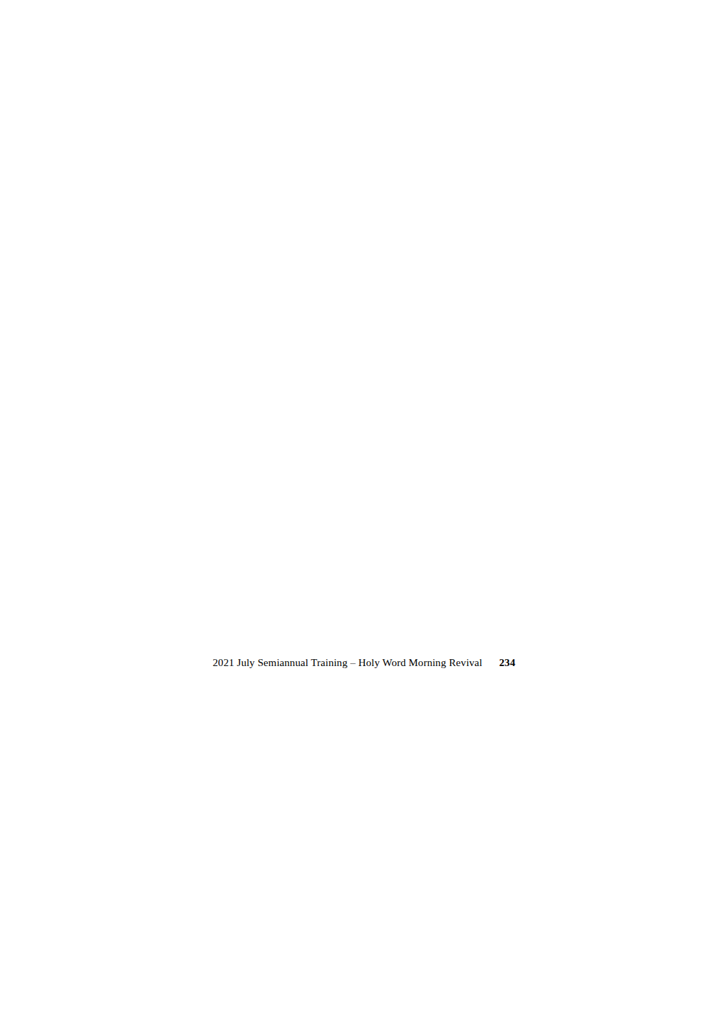2021 July Semiannual Training – Holy Word Morning Revival 234